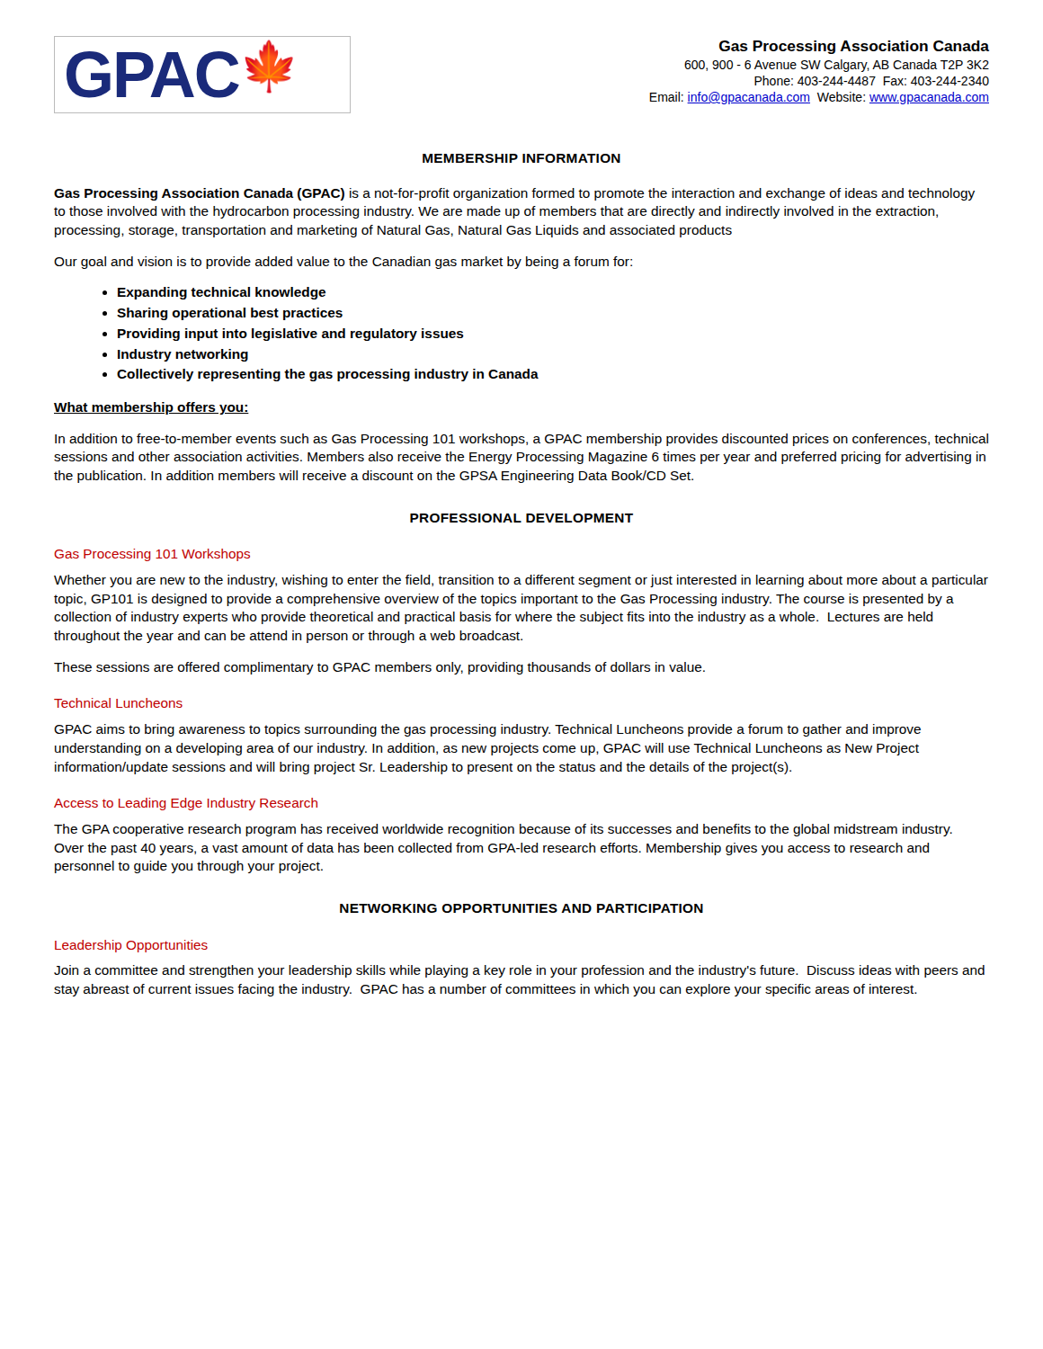GPAC🍁
Gas Processing Association Canada
600, 900 - 6 Avenue SW Calgary, AB Canada T2P 3K2
Phone: 403-244-4487 Fax: 403-244-2340
Email: info@gpacanada.com Website: www.gpacanada.com
MEMBERSHIP INFORMATION
Gas Processing Association Canada (GPAC) is a not-for-profit organization formed to promote the interaction and exchange of ideas and technology to those involved with the hydrocarbon processing industry. We are made up of members that are directly and indirectly involved in the extraction, processing, storage, transportation and marketing of Natural Gas, Natural Gas Liquids and associated products
Our goal and vision is to provide added value to the Canadian gas market by being a forum for:
Expanding technical knowledge
Sharing operational best practices
Providing input into legislative and regulatory issues
Industry networking
Collectively representing the gas processing industry in Canada
What membership offers you:
In addition to free-to-member events such as Gas Processing 101 workshops, a GPAC membership provides discounted prices on conferences, technical sessions and other association activities. Members also receive the Energy Processing Magazine 6 times per year and preferred pricing for advertising in the publication. In addition members will receive a discount on the GPSA Engineering Data Book/CD Set.
PROFESSIONAL DEVELOPMENT
Gas Processing 101 Workshops
Whether you are new to the industry, wishing to enter the field, transition to a different segment or just interested in learning about more about a particular topic, GP101 is designed to provide a comprehensive overview of the topics important to the Gas Processing industry. The course is presented by a collection of industry experts who provide theoretical and practical basis for where the subject fits into the industry as a whole. Lectures are held throughout the year and can be attend in person or through a web broadcast.
These sessions are offered complimentary to GPAC members only, providing thousands of dollars in value.
Technical Luncheons
GPAC aims to bring awareness to topics surrounding the gas processing industry. Technical Luncheons provide a forum to gather and improve understanding on a developing area of our industry. In addition, as new projects come up, GPAC will use Technical Luncheons as New Project information/update sessions and will bring project Sr. Leadership to present on the status and the details of the project(s).
Access to Leading Edge Industry Research
The GPA cooperative research program has received worldwide recognition because of its successes and benefits to the global midstream industry. Over the past 40 years, a vast amount of data has been collected from GPA-led research efforts. Membership gives you access to research and personnel to guide you through your project.
NETWORKING OPPORTUNITIES AND PARTICIPATION
Leadership Opportunities
Join a committee and strengthen your leadership skills while playing a key role in your profession and the industry's future. Discuss ideas with peers and stay abreast of current issues facing the industry. GPAC has a number of committees in which you can explore your specific areas of interest.